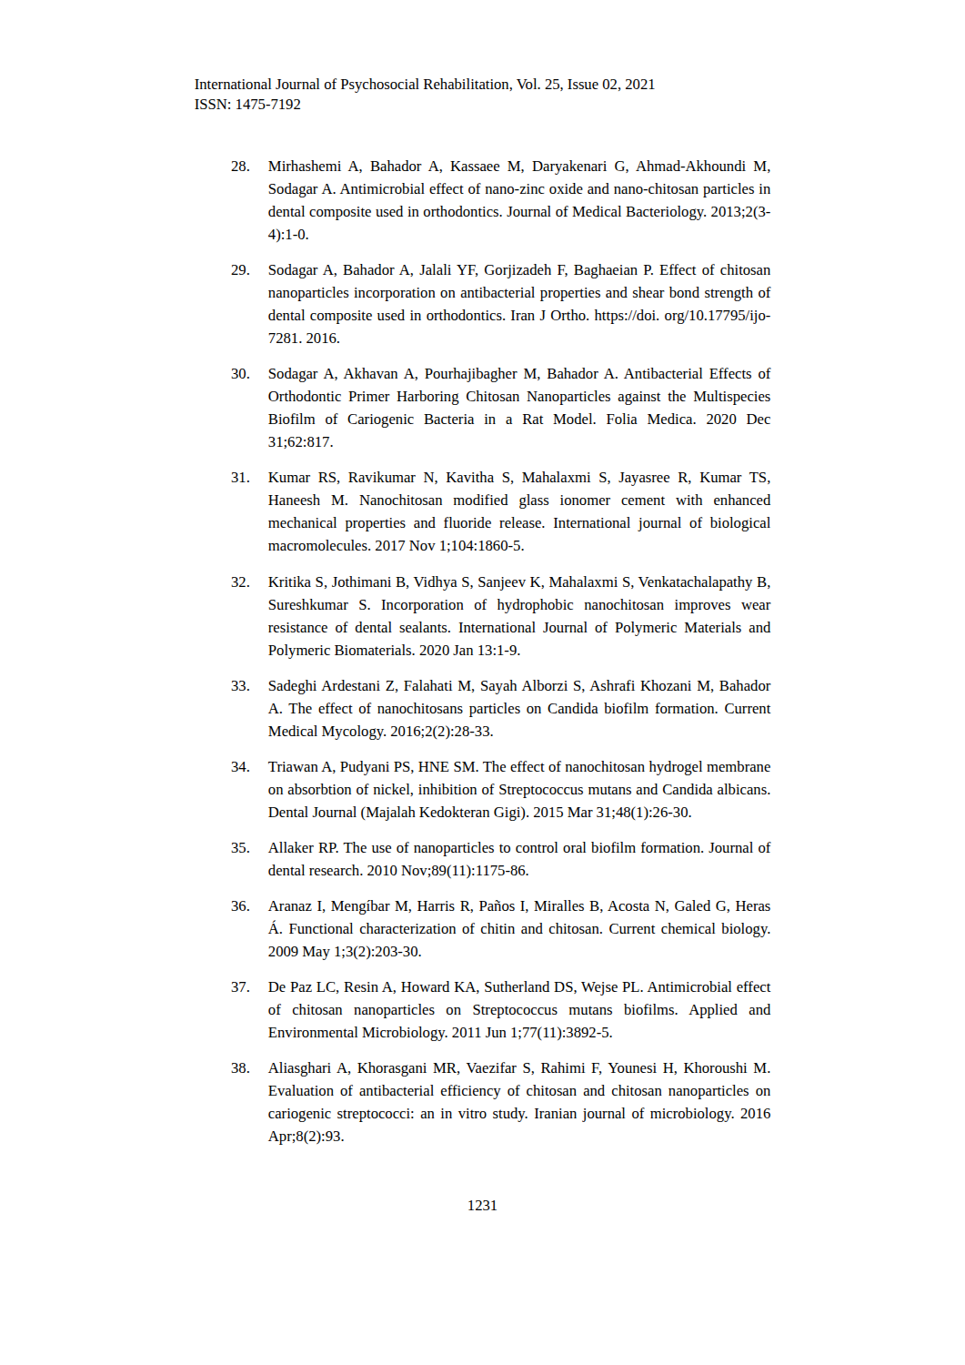International Journal of Psychosocial Rehabilitation, Vol. 25, Issue 02, 2021
ISSN: 1475-7192
28. Mirhashemi A, Bahador A, Kassaee M, Daryakenari G, Ahmad-Akhoundi M, Sodagar A. Antimicrobial effect of nano-zinc oxide and nano-chitosan particles in dental composite used in orthodontics. Journal of Medical Bacteriology. 2013;2(3-4):1-0.
29. Sodagar A, Bahador A, Jalali YF, Gorjizadeh F, Baghaeian P. Effect of chitosan nanoparticles incorporation on antibacterial properties and shear bond strength of dental composite used in orthodontics. Iran J Ortho. https://doi. org/10.17795/ijo-7281. 2016.
30. Sodagar A, Akhavan A, Pourhajibagher M, Bahador A. Antibacterial Effects of Orthodontic Primer Harboring Chitosan Nanoparticles against the Multispecies Biofilm of Cariogenic Bacteria in a Rat Model. Folia Medica. 2020 Dec 31;62:817.
31. Kumar RS, Ravikumar N, Kavitha S, Mahalaxmi S, Jayasree R, Kumar TS, Haneesh M. Nanochitosan modified glass ionomer cement with enhanced mechanical properties and fluoride release. International journal of biological macromolecules. 2017 Nov 1;104:1860-5.
32. Kritika S, Jothimani B, Vidhya S, Sanjeev K, Mahalaxmi S, Venkatachalapathy B, Sureshkumar S. Incorporation of hydrophobic nanochitosan improves wear resistance of dental sealants. International Journal of Polymeric Materials and Polymeric Biomaterials. 2020 Jan 13:1-9.
33. Sadeghi Ardestani Z, Falahati M, Sayah Alborzi S, Ashrafi Khozani M, Bahador A. The effect of nanochitosans particles on Candida biofilm formation. Current Medical Mycology. 2016;2(2):28-33.
34. Triawan A, Pudyani PS, HNE SM. The effect of nanochitosan hydrogel membrane on absorbtion of nickel, inhibition of Streptococcus mutans and Candida albicans. Dental Journal (Majalah Kedokteran Gigi). 2015 Mar 31;48(1):26-30.
35. Allaker RP. The use of nanoparticles to control oral biofilm formation. Journal of dental research. 2010 Nov;89(11):1175-86.
36. Aranaz I, Mengíbar M, Harris R, Paños I, Miralles B, Acosta N, Galed G, Heras Á. Functional characterization of chitin and chitosan. Current chemical biology. 2009 May 1;3(2):203-30.
37. De Paz LC, Resin A, Howard KA, Sutherland DS, Wejse PL. Antimicrobial effect of chitosan nanoparticles on Streptococcus mutans biofilms. Applied and Environmental Microbiology. 2011 Jun 1;77(11):3892-5.
38. Aliasghari A, Khorasgani MR, Vaezifar S, Rahimi F, Younesi H, Khoroushi M. Evaluation of antibacterial efficiency of chitosan and chitosan nanoparticles on cariogenic streptococci: an in vitro study. Iranian journal of microbiology. 2016 Apr;8(2):93.
1231